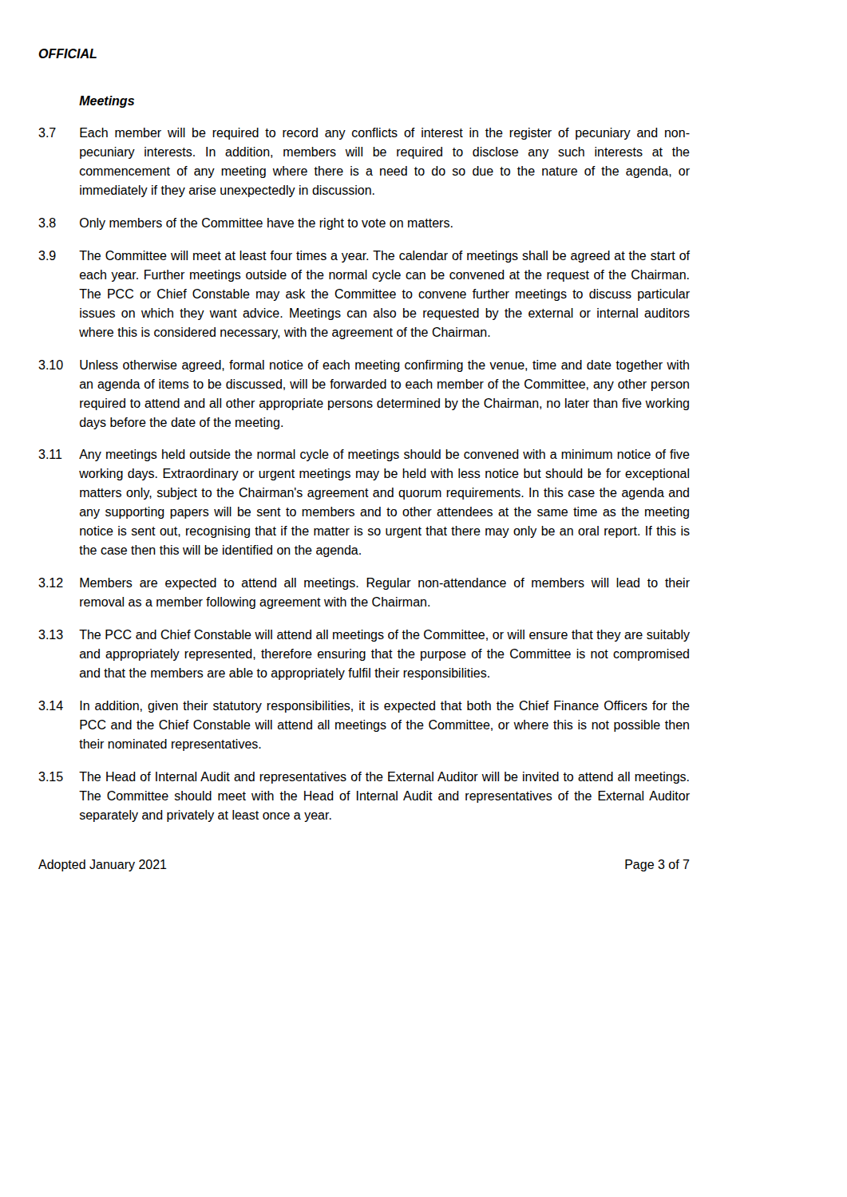OFFICIAL
Meetings
3.7 Each member will be required to record any conflicts of interest in the register of pecuniary and non-pecuniary interests. In addition, members will be required to disclose any such interests at the commencement of any meeting where there is a need to do so due to the nature of the agenda, or immediately if they arise unexpectedly in discussion.
3.8 Only members of the Committee have the right to vote on matters.
3.9 The Committee will meet at least four times a year. The calendar of meetings shall be agreed at the start of each year. Further meetings outside of the normal cycle can be convened at the request of the Chairman. The PCC or Chief Constable may ask the Committee to convene further meetings to discuss particular issues on which they want advice. Meetings can also be requested by the external or internal auditors where this is considered necessary, with the agreement of the Chairman.
3.10 Unless otherwise agreed, formal notice of each meeting confirming the venue, time and date together with an agenda of items to be discussed, will be forwarded to each member of the Committee, any other person required to attend and all other appropriate persons determined by the Chairman, no later than five working days before the date of the meeting.
3.11 Any meetings held outside the normal cycle of meetings should be convened with a minimum notice of five working days. Extraordinary or urgent meetings may be held with less notice but should be for exceptional matters only, subject to the Chairman's agreement and quorum requirements. In this case the agenda and any supporting papers will be sent to members and to other attendees at the same time as the meeting notice is sent out, recognising that if the matter is so urgent that there may only be an oral report. If this is the case then this will be identified on the agenda.
3.12 Members are expected to attend all meetings. Regular non-attendance of members will lead to their removal as a member following agreement with the Chairman.
3.13 The PCC and Chief Constable will attend all meetings of the Committee, or will ensure that they are suitably and appropriately represented, therefore ensuring that the purpose of the Committee is not compromised and that the members are able to appropriately fulfil their responsibilities.
3.14 In addition, given their statutory responsibilities, it is expected that both the Chief Finance Officers for the PCC and the Chief Constable will attend all meetings of the Committee, or where this is not possible then their nominated representatives.
3.15 The Head of Internal Audit and representatives of the External Auditor will be invited to attend all meetings. The Committee should meet with the Head of Internal Audit and representatives of the External Auditor separately and privately at least once a year.
Adopted January 2021 Page 3 of 7